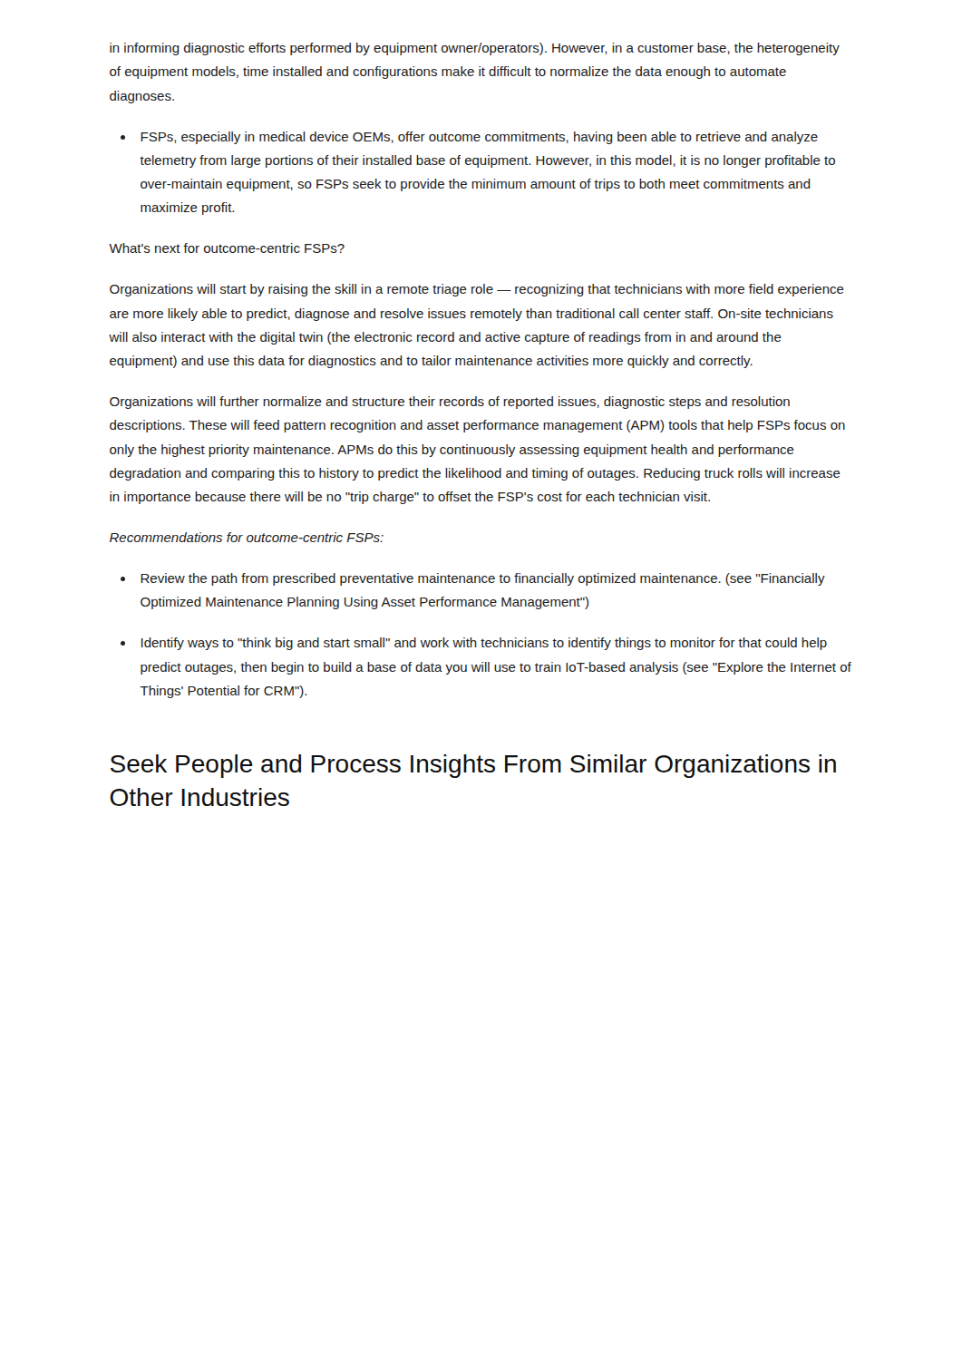in informing diagnostic efforts performed by equipment owner/operators). However, in a customer base, the heterogeneity of equipment models, time installed and configurations make it difficult to normalize the data enough to automate diagnoses.
FSPs, especially in medical device OEMs, offer outcome commitments, having been able to retrieve and analyze telemetry from large portions of their installed base of equipment. However, in this model, it is no longer profitable to over-maintain equipment, so FSPs seek to provide the minimum amount of trips to both meet commitments and maximize profit.
What's next for outcome-centric FSPs?
Organizations will start by raising the skill in a remote triage role — recognizing that technicians with more field experience are more likely able to predict, diagnose and resolve issues remotely than traditional call center staff. On-site technicians will also interact with the digital twin (the electronic record and active capture of readings from in and around the equipment) and use this data for diagnostics and to tailor maintenance activities more quickly and correctly.
Organizations will further normalize and structure their records of reported issues, diagnostic steps and resolution descriptions. These will feed pattern recognition and asset performance management (APM) tools that help FSPs focus on only the highest priority maintenance. APMs do this by continuously assessing equipment health and performance degradation and comparing this to history to predict the likelihood and timing of outages. Reducing truck rolls will increase in importance because there will be no "trip charge" to offset the FSP's cost for each technician visit.
Recommendations for outcome-centric FSPs:
Review the path from prescribed preventative maintenance to financially optimized maintenance. (see "Financially Optimized Maintenance Planning Using Asset Performance Management")
Identify ways to "think big and start small" and work with technicians to identify things to monitor for that could help predict outages, then begin to build a base of data you will use to train IoT-based analysis (see "Explore the Internet of Things' Potential for CRM").
Seek People and Process Insights From Similar Organizations in Other Industries